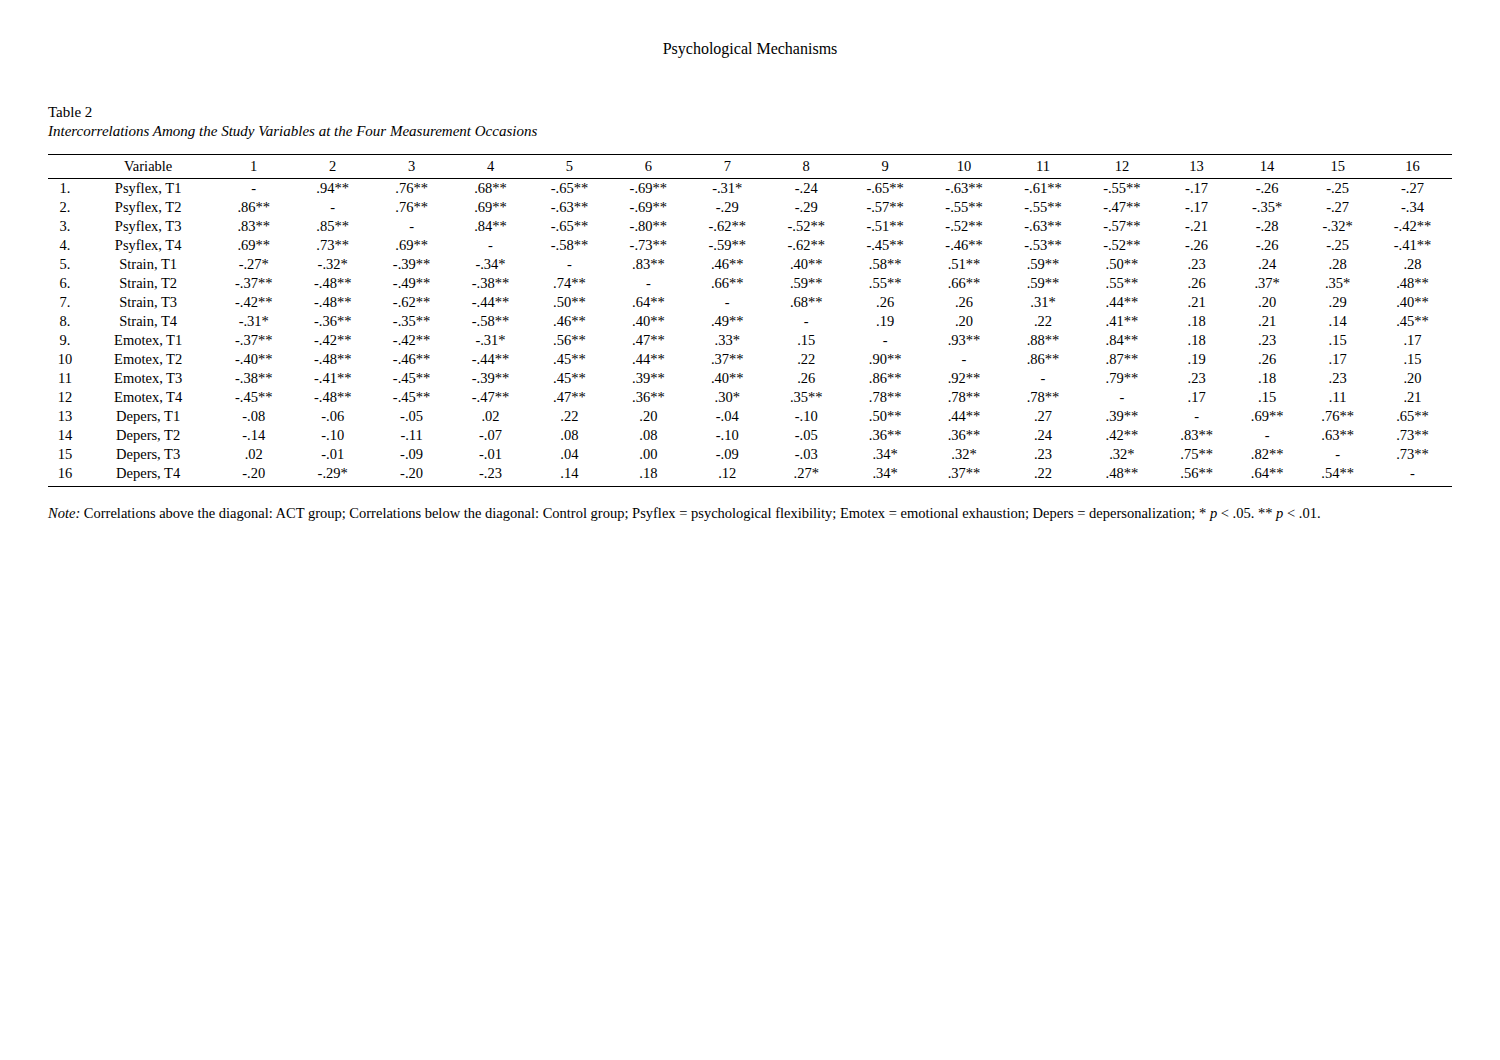Psychological Mechanisms
Table 2
Intercorrelations Among the Study Variables at the Four Measurement Occasions
| | Variable | 1 | 2 | 3 | 4 | 5 | 6 | 7 | 8 | 9 | 10 | 11 | 12 | 13 | 14 | 15 | 16 |
| --- | --- | --- | --- | --- | --- | --- | --- | --- | --- | --- | --- | --- | --- | --- | --- | --- | --- |
| 1. | Psyflex, T1 | - | .94** | .76** | .68** | -.65** | -.69** | -.31* | -.24 | -.65** | -.63** | -.61** | -.55** | -.17 | -.26 | -.25 | -.27 |
| 2. | Psyflex, T2 | .86** | - | .76** | .69** | -.63** | -.69** | -.29 | -.29 | -.57** | -.55** | -.55** | -.47** | -.17 | -.35* | -.27 | -.34 |
| 3. | Psyflex, T3 | .83** | .85** | - | .84** | -.65** | -.80** | -.62** | -.52** | -.51** | -.52** | -.63** | -.57** | -.21 | -.28 | -.32* | -.42** |
| 4. | Psyflex, T4 | .69** | .73** | .69** | - | -.58** | -.73** | -.59** | -.62** | -.45** | -.46** | -.53** | -.52** | -.26 | -.26 | -.25 | -.41** |
| 5. | Strain, T1 | -.27* | -.32* | -.39** | -.34* | - | .83** | .46** | .40** | .58** | .51** | .59** | .50** | .23 | .24 | .28 | .28 |
| 6. | Strain, T2 | -.37** | -.48** | -.49** | -.38** | .74** | - | .66** | .59** | .55** | .66** | .59** | .55** | .26 | .37* | .35* | .48** |
| 7. | Strain, T3 | -.42** | -.48** | -.62** | -.44** | .50** | .64** | - | .68** | .26 | .26 | .31* | .44** | .21 | .20 | .29 | .40** |
| 8. | Strain, T4 | -.31* | -.36** | -.35** | -.58** | .46** | .40** | .49** | - | .19 | .20 | .22 | .41** | .18 | .21 | .14 | .45** |
| 9. | Emotex, T1 | -.37** | -.42** | -.42** | -.31* | .56** | .47** | .33* | .15 | - | .93** | .88** | .84** | .18 | .23 | .15 | .17 |
| 10 | Emotex, T2 | -.40** | -.48** | -.46** | -.44** | .45** | .44** | .37** | .22 | .90** | - | .86** | .87** | .19 | .26 | .17 | .15 |
| 11 | Emotex, T3 | -.38** | -.41** | -.45** | -.39** | .45** | .39** | .40** | .26 | .86** | .92** | - | .79** | .23 | .18 | .23 | .20 |
| 12 | Emotex, T4 | -.45** | -.48** | -.45** | -.47** | .47** | .36** | .30* | .35** | .78** | .78** | .78** | - | .17 | .15 | .11 | .21 |
| 13 | Depers, T1 | -.08 | -.06 | -.05 | .02 | .22 | .20 | -.04 | -.10 | .50** | .44** | .27 | .39** | - | .69** | .76** | .65** |
| 14 | Depers, T2 | -.14 | -.10 | -.11 | -.07 | .08 | .08 | -.10 | -.05 | .36** | .36** | .24 | .42** | .83** | - | .63** | .73** |
| 15 | Depers, T3 | .02 | -.01 | -.09 | -.01 | .04 | .00 | -.09 | -.03 | .34* | .32* | .23 | .32* | .75** | .82** | - | .73** |
| 16 | Depers, T4 | -.20 | -.29* | -.20 | -.23 | .14 | .18 | .12 | .27* | .34* | .37** | .22 | .48** | .56** | .64** | .54** | - |
Note: Correlations above the diagonal: ACT group; Correlations below the diagonal: Control group; Psyflex = psychological flexibility; Emotex = emotional exhaustion; Depers = depersonalization; * p < .05. ** p < .01.